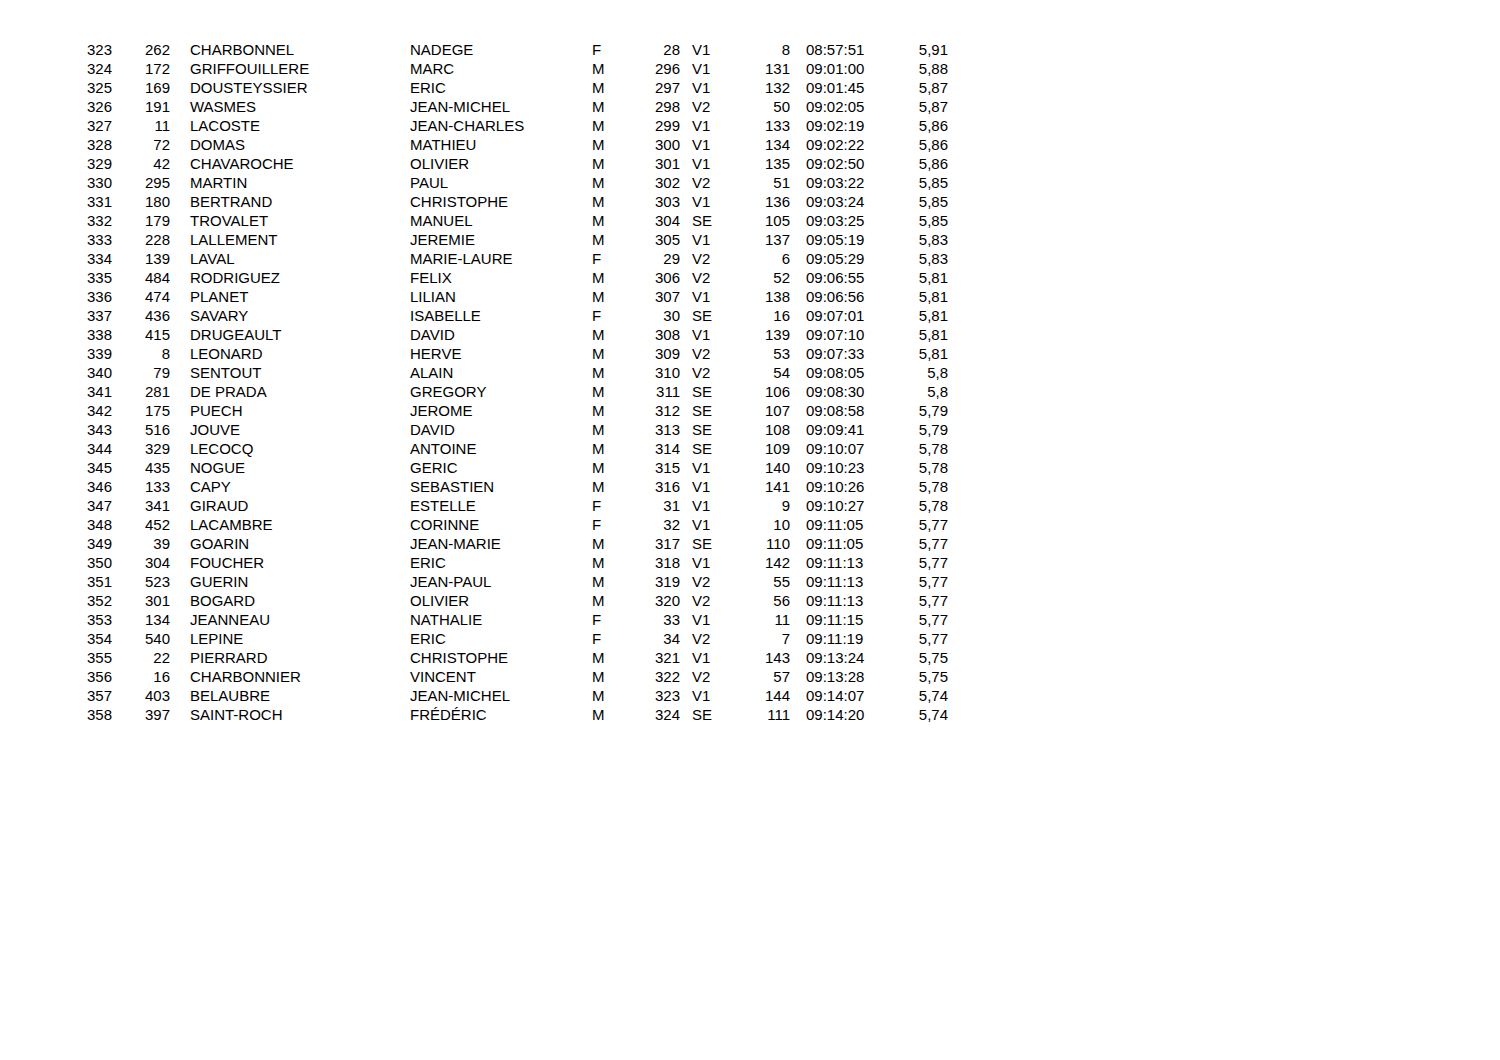| 323 | 262 | CHARBONNEL | NADEGE | F | 28 | V1 | 8 | 08:57:51 | 5,91 |
| 324 | 172 | GRIFFOUILLERE | MARC | M | 296 | V1 | 131 | 09:01:00 | 5,88 |
| 325 | 169 | DOUSTEYSSIER | ERIC | M | 297 | V1 | 132 | 09:01:45 | 5,87 |
| 326 | 191 | WASMES | JEAN-MICHEL | M | 298 | V2 | 50 | 09:02:05 | 5,87 |
| 327 | 11 | LACOSTE | JEAN-CHARLES | M | 299 | V1 | 133 | 09:02:19 | 5,86 |
| 328 | 72 | DOMAS | MATHIEU | M | 300 | V1 | 134 | 09:02:22 | 5,86 |
| 329 | 42 | CHAVAROCHE | OLIVIER | M | 301 | V1 | 135 | 09:02:50 | 5,86 |
| 330 | 295 | MARTIN | PAUL | M | 302 | V2 | 51 | 09:03:22 | 5,85 |
| 331 | 180 | BERTRAND | CHRISTOPHE | M | 303 | V1 | 136 | 09:03:24 | 5,85 |
| 332 | 179 | TROVALET | MANUEL | M | 304 | SE | 105 | 09:03:25 | 5,85 |
| 333 | 228 | LALLEMENT | JEREMIE | M | 305 | V1 | 137 | 09:05:19 | 5,83 |
| 334 | 139 | LAVAL | MARIE-LAURE | F | 29 | V2 | 6 | 09:05:29 | 5,83 |
| 335 | 484 | RODRIGUEZ | FELIX | M | 306 | V2 | 52 | 09:06:55 | 5,81 |
| 336 | 474 | PLANET | LILIAN | M | 307 | V1 | 138 | 09:06:56 | 5,81 |
| 337 | 436 | SAVARY | ISABELLE | F | 30 | SE | 16 | 09:07:01 | 5,81 |
| 338 | 415 | DRUGEAULT | DAVID | M | 308 | V1 | 139 | 09:07:10 | 5,81 |
| 339 | 8 | LEONARD | HERVE | M | 309 | V2 | 53 | 09:07:33 | 5,81 |
| 340 | 79 | SENTOUT | ALAIN | M | 310 | V2 | 54 | 09:08:05 | 5,8 |
| 341 | 281 | DE PRADA | GREGORY | M | 311 | SE | 106 | 09:08:30 | 5,8 |
| 342 | 175 | PUECH | JEROME | M | 312 | SE | 107 | 09:08:58 | 5,79 |
| 343 | 516 | JOUVE | DAVID | M | 313 | SE | 108 | 09:09:41 | 5,79 |
| 344 | 329 | LECOCQ | ANTOINE | M | 314 | SE | 109 | 09:10:07 | 5,78 |
| 345 | 435 | NOGUE | GERIC | M | 315 | V1 | 140 | 09:10:23 | 5,78 |
| 346 | 133 | CAPY | SEBASTIEN | M | 316 | V1 | 141 | 09:10:26 | 5,78 |
| 347 | 341 | GIRAUD | ESTELLE | F | 31 | V1 | 9 | 09:10:27 | 5,78 |
| 348 | 452 | LACAMBRE | CORINNE | F | 32 | V1 | 10 | 09:11:05 | 5,77 |
| 349 | 39 | GOARIN | JEAN-MARIE | M | 317 | SE | 110 | 09:11:05 | 5,77 |
| 350 | 304 | FOUCHER | ERIC | M | 318 | V1 | 142 | 09:11:13 | 5,77 |
| 351 | 523 | GUERIN | JEAN-PAUL | M | 319 | V2 | 55 | 09:11:13 | 5,77 |
| 352 | 301 | BOGARD | OLIVIER | M | 320 | V2 | 56 | 09:11:13 | 5,77 |
| 353 | 134 | JEANNEAU | NATHALIE | F | 33 | V1 | 11 | 09:11:15 | 5,77 |
| 354 | 540 | LEPINE | ERIC | F | 34 | V2 | 7 | 09:11:19 | 5,77 |
| 355 | 22 | PIERRARD | CHRISTOPHE | M | 321 | V1 | 143 | 09:13:24 | 5,75 |
| 356 | 16 | CHARBONNIER | VINCENT | M | 322 | V2 | 57 | 09:13:28 | 5,75 |
| 357 | 403 | BELAUBRE | JEAN-MICHEL | M | 323 | V1 | 144 | 09:14:07 | 5,74 |
| 358 | 397 | SAINT-ROCH | FRÉDÉRIC | M | 324 | SE | 111 | 09:14:20 | 5,74 |